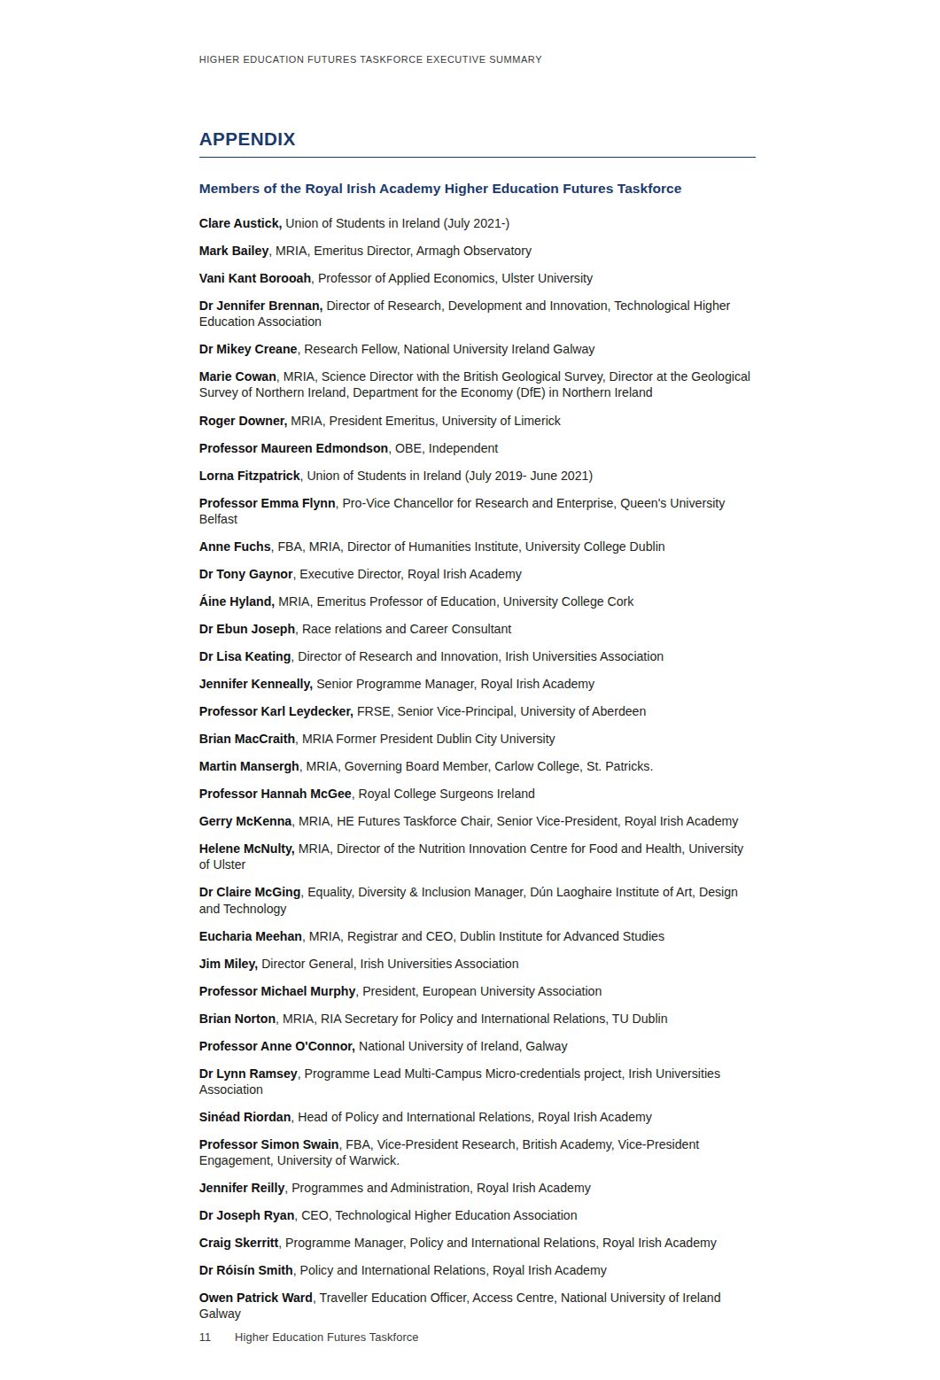Higher Education Futures Taskforce Executive Summary
Appendix
Members of the Royal Irish Academy Higher Education Futures Taskforce
Clare Austick, Union of Students in Ireland (July 2021-)
Mark Bailey, MRIA, Emeritus Director, Armagh Observatory
Vani Kant Borooah, Professor of Applied Economics, Ulster University
Dr Jennifer Brennan, Director of Research, Development and Innovation, Technological Higher Education Association
Dr Mikey Creane, Research Fellow, National University Ireland Galway
Marie Cowan, MRIA, Science Director with the British Geological Survey, Director at the Geological Survey of Northern Ireland, Department for the Economy (DfE) in Northern Ireland
Roger Downer, MRIA, President Emeritus, University of Limerick
Professor Maureen Edmondson, OBE, Independent
Lorna Fitzpatrick, Union of Students in Ireland (July 2019- June 2021)
Professor Emma Flynn, Pro-Vice Chancellor for Research and Enterprise, Queen's University Belfast
Anne Fuchs, FBA, MRIA, Director of Humanities Institute, University College Dublin
Dr Tony Gaynor, Executive Director, Royal Irish Academy
Áine Hyland, MRIA, Emeritus Professor of Education, University College Cork
Dr Ebun Joseph, Race relations and Career Consultant
Dr Lisa Keating, Director of Research and Innovation, Irish Universities Association
Jennifer Kenneally, Senior Programme Manager, Royal Irish Academy
Professor Karl Leydecker, FRSE, Senior Vice-Principal, University of Aberdeen
Brian MacCraith, MRIA Former President Dublin City University
Martin Mansergh, MRIA, Governing Board Member, Carlow College, St. Patricks.
Professor Hannah McGee, Royal College Surgeons Ireland
Gerry McKenna, MRIA, HE Futures Taskforce Chair, Senior Vice-President, Royal Irish Academy
Helene McNulty, MRIA, Director of the Nutrition Innovation Centre for Food and Health, University of Ulster
Dr Claire McGing, Equality, Diversity & Inclusion Manager, Dún Laoghaire Institute of Art, Design and Technology
Eucharia Meehan, MRIA, Registrar and CEO, Dublin Institute for Advanced Studies
Jim Miley, Director General, Irish Universities Association
Professor Michael Murphy, President, European University Association
Brian Norton, MRIA, RIA Secretary for Policy and International Relations, TU Dublin
Professor Anne O'Connor, National University of Ireland, Galway
Dr Lynn Ramsey, Programme Lead Multi-Campus Micro-credentials project, Irish Universities Association
Sinéad Riordan, Head of Policy and International Relations, Royal Irish Academy
Professor Simon Swain, FBA, Vice-President Research, British Academy, Vice-President Engagement, University of Warwick.
Jennifer Reilly, Programmes and Administration, Royal Irish Academy
Dr Joseph Ryan, CEO, Technological Higher Education Association
Craig Skerritt, Programme Manager, Policy and International Relations, Royal Irish Academy
Dr Róisín Smith, Policy and International Relations, Royal Irish Academy
Owen Patrick Ward, Traveller Education Officer, Access Centre, National University of Ireland Galway
11 Higher Education Futures Taskforce